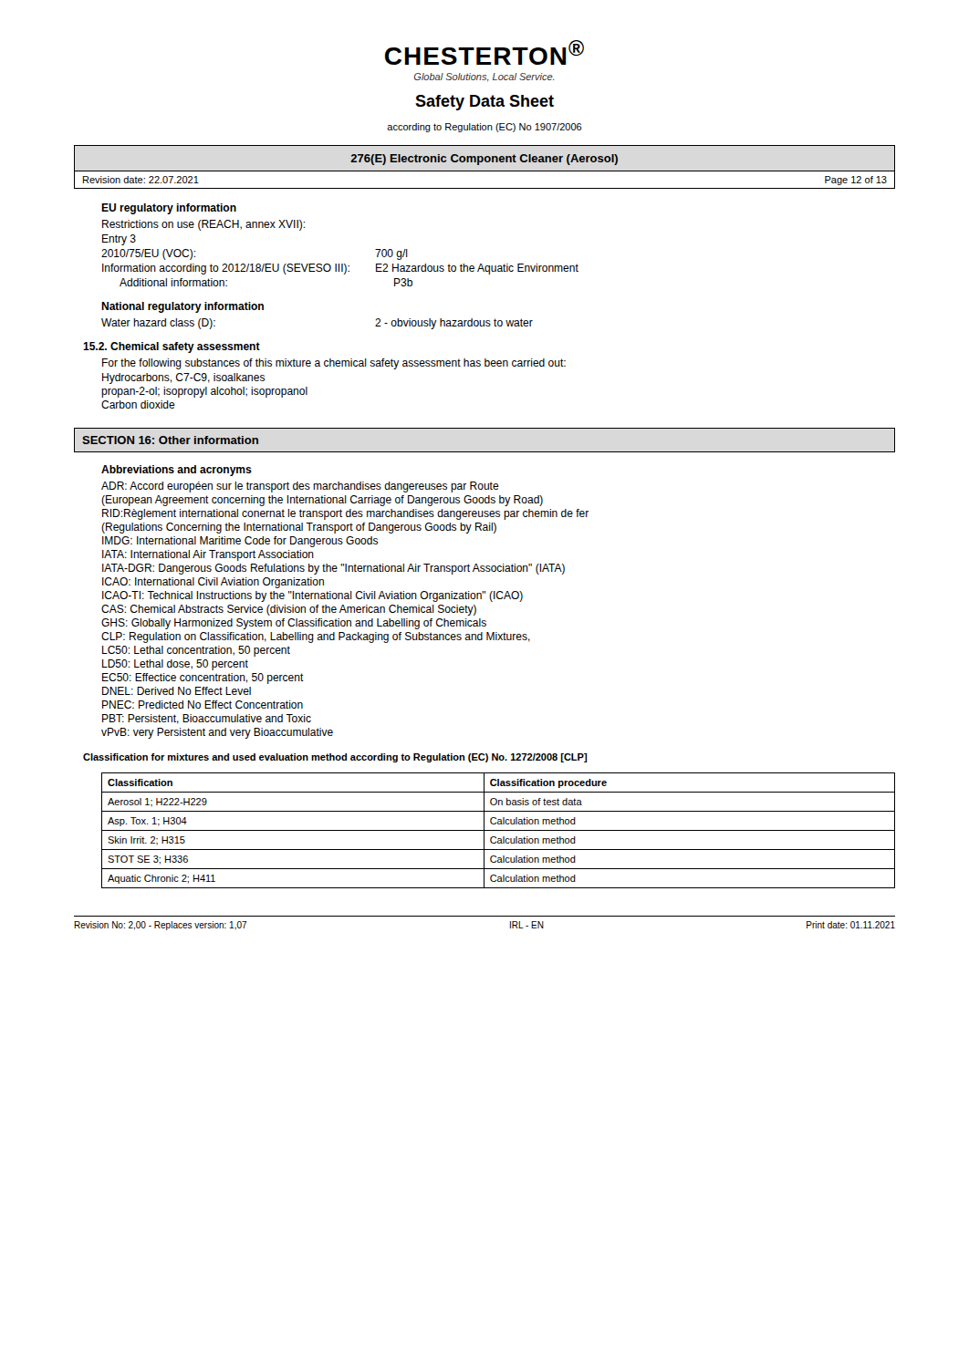CHESTERTON®
Global Solutions, Local Service.
Safety Data Sheet
according to Regulation (EC) No 1907/2006
276(E) Electronic Component Cleaner (Aerosol)
Revision date: 22.07.2021 Page 12 of 13
EU regulatory information
Restrictions on use (REACH, annex XVII):
Entry 3
2010/75/EU (VOC):
700 g/l
Information according to 2012/18/EU (SEVESO III):
E2 Hazardous to the Aquatic Environment
Additional information:
P3b
National regulatory information
Water hazard class (D):
2 - obviously hazardous to water
15.2. Chemical safety assessment
For the following substances of this mixture a chemical safety assessment has been carried out:
Hydrocarbons, C7-C9, isoalkanes
propan-2-ol; isopropyl alcohol; isopropanol
Carbon dioxide
SECTION 16: Other information
Abbreviations and acronyms
ADR: Accord européen sur le transport des marchandises dangereuses par Route
(European Agreement concerning the International Carriage of Dangerous Goods by Road)
RID:Règlement international conernat le transport des marchandises dangereuses par chemin de fer
(Regulations Concerning the International Transport of Dangerous Goods by Rail)
IMDG: International Maritime Code for Dangerous Goods
IATA: International Air Transport Association
IATA-DGR: Dangerous Goods Refulations by the "International Air Transport Association" (IATA)
ICAO: International Civil Aviation Organization
ICAO-TI: Technical Instructions by the "International Civil Aviation Organization" (ICAO)
CAS: Chemical Abstracts Service (division of the American Chemical Society)
GHS: Globally Harmonized System of Classification and Labelling of Chemicals
CLP: Regulation on Classification, Labelling and Packaging of Substances and Mixtures,
LC50: Lethal concentration, 50 percent
LD50: Lethal dose, 50 percent
EC50: Effectice concentration, 50 percent
DNEL: Derived No Effect Level
PNEC: Predicted No Effect Concentration
PBT: Persistent, Bioaccumulative and Toxic
vPvB: very Persistent and very Bioaccumulative
Classification for mixtures and used evaluation method according to Regulation (EC) No. 1272/2008 [CLP]
| Classification | Classification procedure |
| --- | --- |
| Aerosol 1; H222-H229 | On basis of test data |
| Asp. Tox. 1; H304 | Calculation method |
| Skin Irrit. 2; H315 | Calculation method |
| STOT SE 3; H336 | Calculation method |
| Aquatic Chronic 2; H411 | Calculation method |
Revision No: 2,00 - Replaces version: 1,07 IRL - EN Print date: 01.11.2021